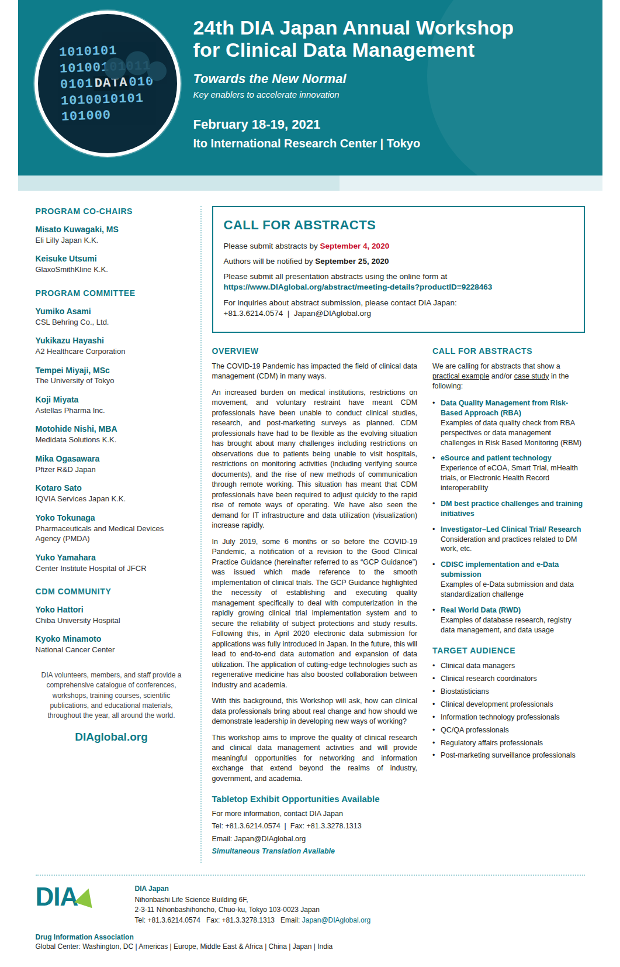1010101
10100101011
0101DATA010
1010010101
101000
24th DIA Japan Annual Workshop
for Clinical Data Management
Towards the New Normal
Key enablers to accelerate innovation
February 18-19, 2021
Ito International Research Center | Tokyo
Program Co-Chairs
Misato Kuwagaki, MS
Eli Lilly Japan K.K.
Keisuke Utsumi
GlaxoSmithKline K.K.
Program Committee
Yumiko Asami
CSL Behring Co., Ltd.
Yukikazu Hayashi
A2 Healthcare Corporation
Tempei Miyaji, MSc
The University of Tokyo
Koji Miyata
Astellas Pharma Inc.
Motohide Nishi, MBA
Medidata Solutions K.K.
Mika Ogasawara
Pfizer R&D Japan
Kotaro Sato
IQVIA Services Japan K.K.
Yoko Tokunaga
Pharmaceuticals and Medical Devices Agency (PMDA)
Yuko Yamahara
Center Institute Hospital of JFCR
CDM Community
Yoko Hattori
Chiba University Hospital
Kyoko Minamoto
National Cancer Center
DIA volunteers, members, and staff provide a comprehensive catalogue of conferences, workshops, training courses, scientific publications, and educational materials, throughout the year, all around the world.
DIAglobal.org
CALL FOR ABSTRACTS
Please submit abstracts by September 4, 2020
Authors will be notified by September 25, 2020
Please submit all presentation abstracts using the online form at
https://www.DIAglobal.org/abstract/meeting-details?productID=9228463
For inquiries about abstract submission, please contact DIA Japan:
+81.3.6214.0574 | Japan@DIAglobal.org
Overview
The COVID-19 Pandemic has impacted the field of clinical data management (CDM) in many ways.
An increased burden on medical institutions, restrictions on movement, and voluntary restraint have meant CDM professionals have been unable to conduct clinical studies, research, and post-marketing surveys as planned. CDM professionals have had to be flexible as the evolving situation has brought about many challenges including restrictions on observations due to patients being unable to visit hospitals, restrictions on monitoring activities (including verifying source documents), and the rise of new methods of communication through remote working. This situation has meant that CDM professionals have been required to adjust quickly to the rapid rise of remote ways of operating. We have also seen the demand for IT infrastructure and data utilization (visualization) increase rapidly.
In July 2019, some 6 months or so before the COVID-19 Pandemic, a notification of a revision to the Good Clinical Practice Guidance (hereinafter referred to as “GCP Guidance”) was issued which made reference to the smooth implementation of clinical trials. The GCP Guidance highlighted the necessity of establishing and executing quality management specifically to deal with computerization in the rapidly growing clinical trial implementation system and to secure the reliability of subject protections and study results. Following this, in April 2020 electronic data submission for applications was fully introduced in Japan. In the future, this will lead to end-to-end data automation and expansion of data utilization. The application of cutting-edge technologies such as regenerative medicine has also boosted collaboration between industry and academia.
With this background, this Workshop will ask, how can clinical data professionals bring about real change and how should we demonstrate leadership in developing new ways of working?
This workshop aims to improve the quality of clinical research and clinical data management activities and will provide meaningful opportunities for networking and information exchange that extend beyond the realms of industry, government, and academia.
Tabletop Exhibit Opportunities Available
For more information, contact DIA Japan
Tel: +81.3.6214.0574 | Fax: +81.3.3278.1313
Email: Japan@DIAglobal.org
Simultaneous Translation Available
Call for Abstracts
We are calling for abstracts that show a practical example and/or case study in the following:
Data Quality Management from Risk-Based Approach (RBA)
Examples of data quality check from RBA perspectives or data management challenges in Risk Based Monitoring (RBM)
eSource and patient technology
Experience of eCOA, Smart Trial, mHealth trials, or Electronic Health Record interoperability
DM best practice challenges and training initiatives
Investigator–Led Clinical Trial/ Research
Consideration and practices related to DM work, etc.
CDISC implementation and e-Data submission
Examples of e-Data submission and data standardization challenge
Real World Data (RWD)
Examples of database research, registry data management, and data usage
Target Audience
Clinical data managers
Clinical research coordinators
Biostatisticians
Clinical development professionals
Information technology professionals
QC/QA professionals
Regulatory affairs professionals
Post-marketing surveillance professionals
DIA
DIA Japan
Nihonbashi Life Science Building 6F,
2-3-11 Nihonbashihoncho, Chuo-ku, Tokyo 103-0023 Japan
Tel: +81.3.6214.0574 Fax: +81.3.3278.1313 Email: Japan@DIAglobal.org
Drug Information Association
Global Center: Washington, DC | Americas | Europe, Middle East & Africa | China | Japan | India